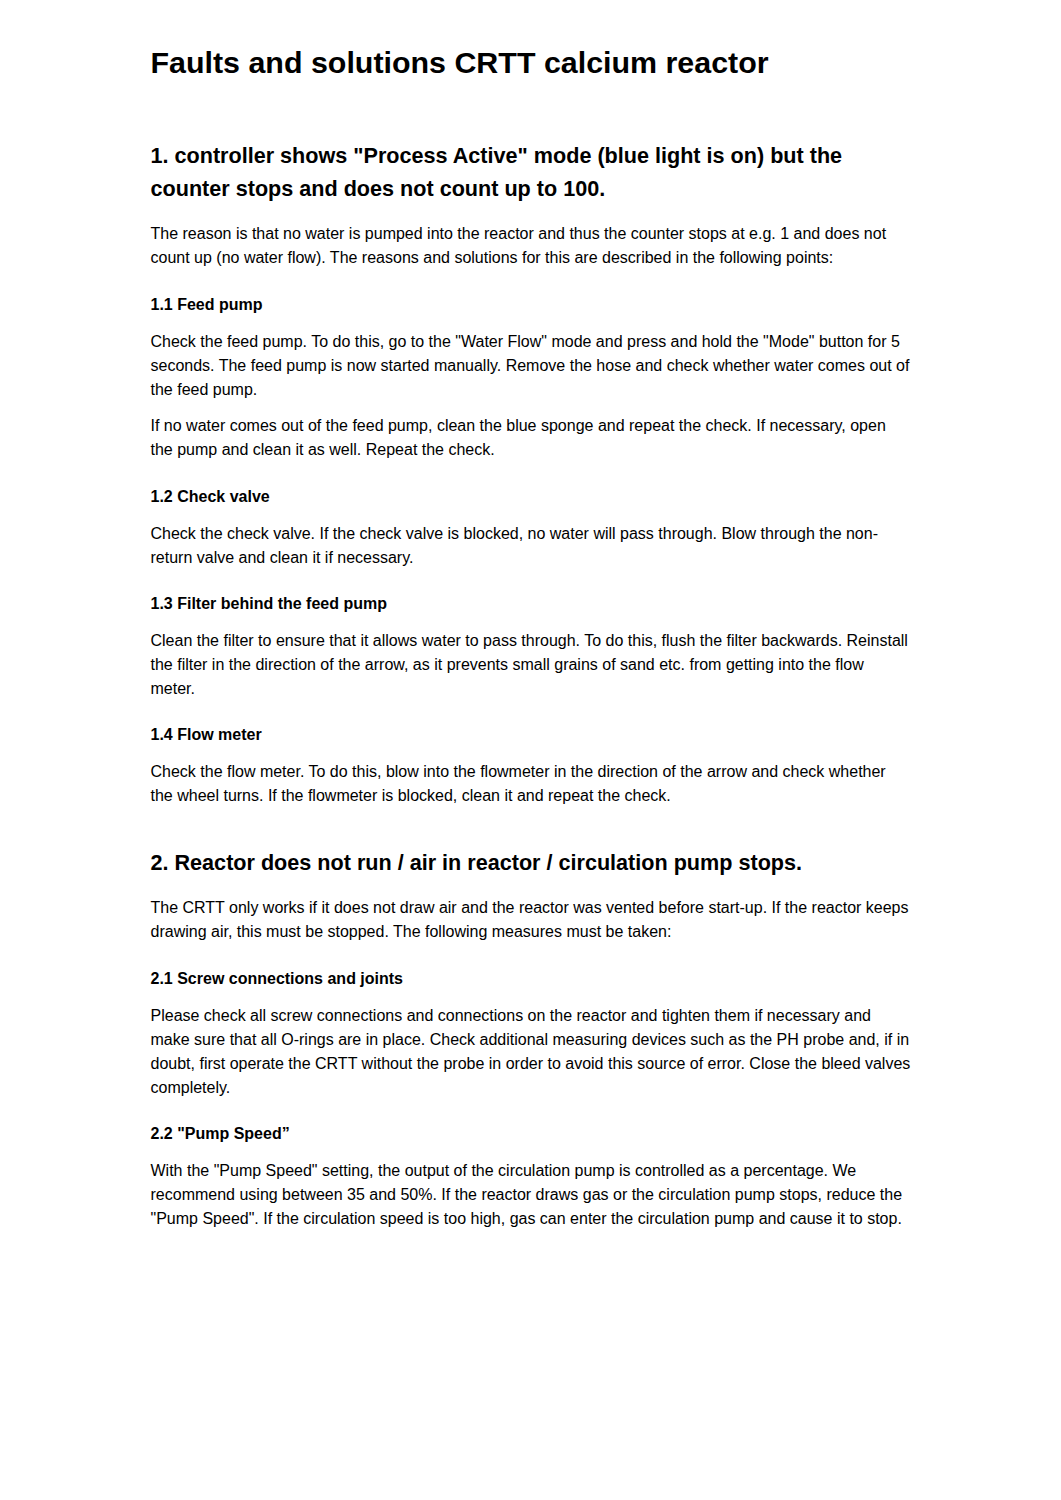Faults and solutions CRTT calcium reactor
1. controller shows "Process Active" mode (blue light is on) but the counter stops and does not count up to 100.
The reason is that no water is pumped into the reactor and thus the counter stops at e.g. 1 and does not count up (no water flow). The reasons and solutions for this are described in the following points:
1.1 Feed pump
Check the feed pump. To do this, go to the "Water Flow" mode and press and hold the "Mode" button for 5 seconds. The feed pump is now started manually. Remove the hose and check whether water comes out of the feed pump.
If no water comes out of the feed pump, clean the blue sponge and repeat the check. If necessary, open the pump and clean it as well. Repeat the check.
1.2 Check valve
Check the check valve. If the check valve is blocked, no water will pass through. Blow through the non-return valve and clean it if necessary.
1.3 Filter behind the feed pump
Clean the filter to ensure that it allows water to pass through. To do this, flush the filter backwards. Reinstall the filter in the direction of the arrow, as it prevents small grains of sand etc. from getting into the flow meter.
1.4 Flow meter
Check the flow meter. To do this, blow into the flowmeter in the direction of the arrow and check whether the wheel turns. If the flowmeter is blocked, clean it and repeat the check.
2. Reactor does not run / air in reactor / circulation pump stops.
The CRTT only works if it does not draw air and the reactor was vented before start-up. If the reactor keeps drawing air, this must be stopped. The following measures must be taken:
2.1 Screw connections and joints
Please check all screw connections and connections on the reactor and tighten them if necessary and make sure that all O-rings are in place. Check additional measuring devices such as the PH probe and, if in doubt, first operate the CRTT without the probe in order to avoid this source of error. Close the bleed valves completely.
2.2 "Pump Speed”
With the "Pump Speed" setting, the output of the circulation pump is controlled as a percentage. We recommend using between 35 and 50%. If the reactor draws gas or the circulation pump stops, reduce the "Pump Speed". If the circulation speed is too high, gas can enter the circulation pump and cause it to stop.